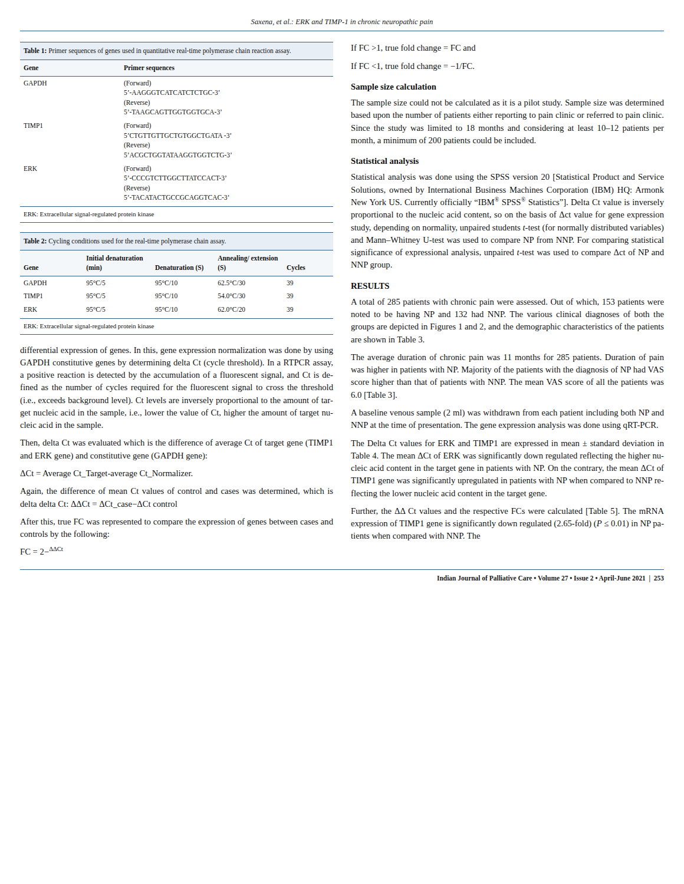Saxena, et al.: ERK and TIMP-1 in chronic neuropathic pain
Table 1: Primer sequences of genes used in quantitative real-time polymerase chain reaction assay.
| Gene | Primer sequences |
| --- | --- |
| GAPDH | (Forward) 5’-AAGGGTCATCATCTCTGC-3’ (Reverse) 5’-TAAGCAGTTGGTGGTGCA-3’ |
| TIMP1 | (Forward) 5’CTGTTGTTGCTGTGGCTGATA -3’ (Reverse) 5’ACGCTGGTATAAGGTGGTCTG-3’ |
| ERK | (Forward) 5’-CCCGTCTTGGCTTATCCACT-3’ (Reverse) 5’-TACATACTGCCGCAGGTCAC-3’ |
| ERK: Extracellular signal-regulated protein kinase |
Table 2: Cycling conditions used for the real-time polymerase chain assay.
| Gene | Initial denaturation (min) | Denaturation (S) | Annealing/ extension (S) | Cycles |
| --- | --- | --- | --- | --- |
| GAPDH | 95°C/5 | 95°C/10 | 62.5°C/30 | 39 |
| TIMP1 | 95°C/5 | 95°C/10 | 54.0°C/30 | 39 |
| ERK | 95°C/5 | 95°C/10 | 62.0°C/20 | 39 |
| ERK: Extracellular signal-regulated protein kinase |
differential expression of genes. In this, gene expression normalization was done by using GAPDH constitutive genes by determining delta Ct (cycle threshold). In a RTPCR assay, a positive reaction is detected by the accumulation of a fluorescent signal, and Ct is defined as the number of cycles required for the fluorescent signal to cross the threshold (i.e., exceeds background level). Ct levels are inversely proportional to the amount of target nucleic acid in the sample, i.e., lower the value of Ct, higher the amount of target nucleic acid in the sample.
Then, delta Ct was evaluated which is the difference of average Ct of target gene (TIMP1 and ERK gene) and constitutive gene (GAPDH gene):
ΔCt = Average Ct_Target-average Ct_Normalizer.
Again, the difference of mean Ct values of control and cases was determined, which is delta delta Ct: ΔΔCt = ΔCt_case−ΔCt control
After this, true FC was represented to compare the expression of genes between cases and controls by the following:
FC = 2−ΔΔCt
If FC >1, true fold change = FC and
If FC <1, true fold change = −1/FC.
Sample size calculation
The sample size could not be calculated as it is a pilot study. Sample size was determined based upon the number of patients either reporting to pain clinic or referred to pain clinic. Since the study was limited to 18 months and considering at least 10–12 patients per month, a minimum of 200 patients could be included.
Statistical analysis
Statistical analysis was done using the SPSS version 20 [Statistical Product and Service Solutions, owned by International Business Machines Corporation (IBM) HQ: Armonk New York US. Currently officially “IBM® SPSS® Statistics”]. Delta Ct value is inversely proportional to the nucleic acid content, so on the basis of Δct value for gene expression study, depending on normality, unpaired students t-test (for normally distributed variables) and Mann–Whitney U-test was used to compare NP from NNP. For comparing statistical significance of expressional analysis, unpaired t-test was used to compare Δct of NP and NNP group.
RESULTS
A total of 285 patients with chronic pain were assessed. Out of which, 153 patients were noted to be having NP and 132 had NNP. The various clinical diagnoses of both the groups are depicted in Figures 1 and 2, and the demographic characteristics of the patients are shown in Table 3.
The average duration of chronic pain was 11 months for 285 patients. Duration of pain was higher in patients with NP. Majority of the patients with the diagnosis of NP had VAS score higher than that of patients with NNP. The mean VAS score of all the patients was 6.0 [Table 3].
A baseline venous sample (2 ml) was withdrawn from each patient including both NP and NNP at the time of presentation. The gene expression analysis was done using qRT-PCR.
The Delta Ct values for ERK and TIMP1 are expressed in mean ± standard deviation in Table 4. The mean ΔCt of ERK was significantly down regulated reflecting the higher nucleic acid content in the target gene in patients with NP. On the contrary, the mean ΔCt of TIMP1 gene was significantly upregulated in patients with NP when compared to NNP reflecting the lower nucleic acid content in the target gene.
Further, the ΔΔ Ct values and the respective FCs were calculated [Table 5]. The mRNA expression of TIMP1 gene is significantly down regulated (2.65-fold) (P ≤ 0.01) in NP patients when compared with NNP. The
Indian Journal of Palliative Care • Volume 27 • Issue 2 • April-June 2021 | 253